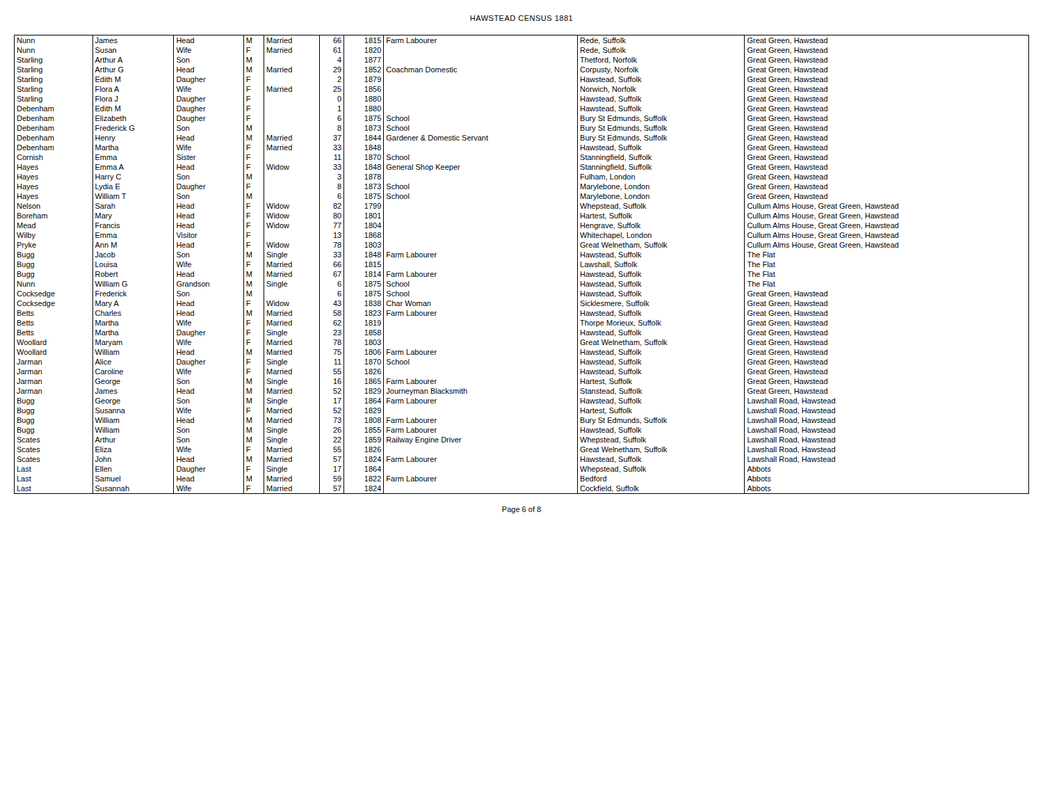HAWSTEAD CENSUS 1881
| Nunn | James | Head | M | Married | 66 | 1815 | Farm Labourer | Rede, Suffolk | Great Green, Hawstead |
| Nunn | Susan | Wife | F | Married | 61 | 1820 | | Rede, Suffolk | Great Green, Hawstead |
| Starling | Arthur A | Son | M | | 4 | 1877 | | Thetford, Norfolk | Great Green, Hawstead |
| Starling | Arthur G | Head | M | Married | 29 | 1852 | Coachman Domestic | Corpusty, Norfolk | Great Green, Hawstead |
| Starling | Edith M | Daugher | F | | 2 | 1879 | | Hawstead, Suffolk | Great Green, Hawstead |
| Starling | Flora A | Wife | F | Married | 25 | 1856 | | Norwich, Norfolk | Great Green, Hawstead |
| Starling | Flora J | Daugher | F | | 0 | 1880 | | Hawstead, Suffolk | Great Green, Hawstead |
| Debenham | Edith M | Daugher | F | | 1 | 1880 | | Hawstead, Suffolk | Great Green, Hawstead |
| Debenham | Elizabeth | Daugher | F | | 6 | 1875 | School | Bury St Edmunds, Suffolk | Great Green, Hawstead |
| Debenham | Frederick G | Son | M | | 8 | 1873 | School | Bury St Edmunds, Suffolk | Great Green, Hawstead |
| Debenham | Henry | Head | M | Married | 37 | 1844 | Gardener & Domestic Servant | Bury St Edmunds, Suffolk | Great Green, Hawstead |
| Debenham | Martha | Wife | F | Married | 33 | 1848 | | Hawstead, Suffolk | Great Green, Hawstead |
| Cornish | Emma | Sister | F | | 11 | 1870 | School | Stanningfield, Suffolk | Great Green, Hawstead |
| Hayes | Emma A | Head | F | Widow | 33 | 1848 | General Shop Keeper | Stanningfield, Suffolk | Great Green, Hawstead |
| Hayes | Harry C | Son | M | | 3 | 1878 | | Fulham, London | Great Green, Hawstead |
| Hayes | Lydia E | Daugher | F | | 8 | 1873 | School | Marylebone, London | Great Green, Hawstead |
| Hayes | William T | Son | M | | 6 | 1875 | School | Marylebone, London | Great Green, Hawstead |
| Nelson | Sarah | Head | F | Widow | 82 | 1799 | | Whepstead, Suffolk | Cullum Alms House, Great Green, Hawstead |
| Boreham | Mary | Head | F | Widow | 80 | 1801 | | Hartest, Suffolk | Cullum Alms House, Great Green, Hawstead |
| Mead | Francis | Head | F | Widow | 77 | 1804 | | Hengrave, Suffolk | Cullum Alms House, Great Green, Hawstead |
| Wilby | Emma | Visitor | F | | 13 | 1868 | | Whitechapel, London | Cullum Alms House, Great Green, Hawstead |
| Pryke | Ann M | Head | F | Widow | 78 | 1803 | | Great Welnetham, Suffolk | Cullum Alms House, Great Green, Hawstead |
| Bugg | Jacob | Son | M | Single | 33 | 1848 | Farm Labourer | Hawstead, Suffolk | The Flat |
| Bugg | Louisa | Wife | F | Married | 66 | 1815 | | Lawshall, Suffolk | The Flat |
| Bugg | Robert | Head | M | Married | 67 | 1814 | Farm Labourer | Hawstead, Suffolk | The Flat |
| Nunn | William G | Grandson | M | Single | 6 | 1875 | School | Hawstead, Suffolk | The Flat |
| Cocksedge | Frederick | Son | M | | 6 | 1875 | School | Hawstead, Suffolk | Great Green, Hawstead |
| Cocksedge | Mary A | Head | F | Widow | 43 | 1838 | Char Woman | Sicklesmere, Suffolk | Great Green, Hawstead |
| Betts | Charles | Head | M | Married | 58 | 1823 | Farm Labourer | Hawstead, Suffolk | Great Green, Hawstead |
| Betts | Martha | Wife | F | Married | 62 | 1819 | | Thorpe Morieux, Suffolk | Great Green, Hawstead |
| Betts | Martha | Daugher | F | Single | 23 | 1858 | | Hawstead, Suffolk | Great Green, Hawstead |
| Woollard | Maryam | Wife | F | Married | 78 | 1803 | | Great Welnetham, Suffolk | Great Green, Hawstead |
| Woollard | William | Head | M | Married | 75 | 1806 | Farm Labourer | Hawstead, Suffolk | Great Green, Hawstead |
| Jarman | Alice | Daugher | F | Single | 11 | 1870 | School | Hawstead, Suffolk | Great Green, Hawstead |
| Jarman | Caroline | Wife | F | Married | 55 | 1826 | | Hawstead, Suffolk | Great Green, Hawstead |
| Jarman | George | Son | M | Single | 16 | 1865 | Farm Labourer | Hartest, Suffolk | Great Green, Hawstead |
| Jarman | James | Head | M | Married | 52 | 1829 | Journeyman Blacksmith | Stanstead, Suffolk | Great Green, Hawstead |
| Bugg | George | Son | M | Single | 17 | 1864 | Farm Labourer | Hawstead, Suffolk | Lawshall Road, Hawstead |
| Bugg | Susanna | Wife | F | Married | 52 | 1829 | | Hartest, Suffolk | Lawshall Road, Hawstead |
| Bugg | William | Head | M | Married | 73 | 1808 | Farm Labourer | Bury St Edmunds, Suffolk | Lawshall Road, Hawstead |
| Bugg | William | Son | M | Single | 26 | 1855 | Farm Labourer | Hawstead, Suffolk | Lawshall Road, Hawstead |
| Scates | Arthur | Son | M | Single | 22 | 1859 | Railway Engine Driver | Whepstead, Suffolk | Lawshall Road, Hawstead |
| Scates | Eliza | Wife | F | Married | 55 | 1826 | | Great Welnetham, Suffolk | Lawshall Road, Hawstead |
| Scates | John | Head | M | Married | 57 | 1824 | Farm Labourer | Hawstead, Suffolk | Lawshall Road, Hawstead |
| Last | Ellen | Daugher | F | Single | 17 | 1864 | | Whepstead, Suffolk | Abbots |
| Last | Samuel | Head | M | Married | 59 | 1822 | Farm Labourer | Bedford | Abbots |
| Last | Susannah | Wife | F | Married | 57 | 1824 | | Cockfield, Suffolk | Abbots |
Page 6 of 8